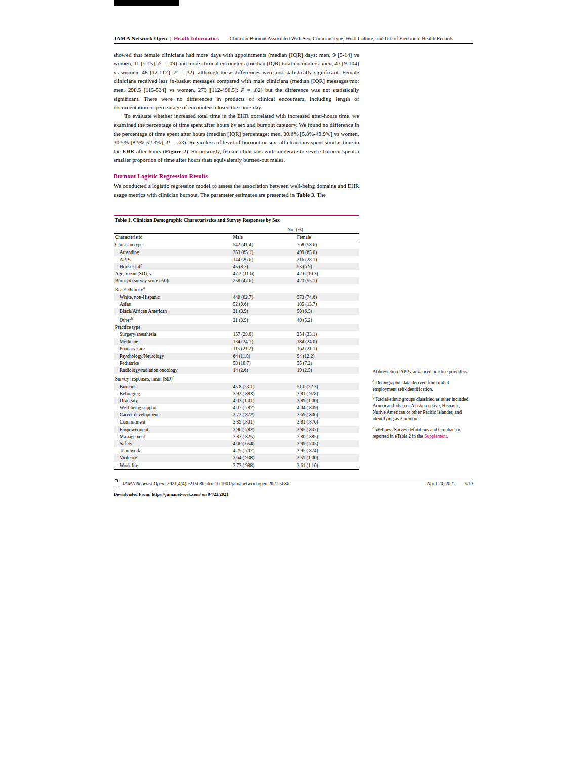JAMA Network Open | Health Informatics Clinician Burnout Associated With Sex, Clinician Type, Work Culture, and Use of Electronic Health Records
showed that female clinicians had more days with appointments (median [IQR] days: men, 9 [5-14] vs women, 11 [5-15]; P = .09) and more clinical encounters (median [IQR] total encounters: men, 43 [9-104] vs women, 48 [12-112]; P = .32), although these differences were not statistically significant. Female clinicians received less in-basket messages compared with male clinicians (median [IQR] messages/mo: men, 298.5 [115-534] vs women, 273 [112-498.5]; P = .82) but the difference was not statistically significant. There were no differences in products of clinical encounters, including length of documentation or percentage of encounters closed the same day.
To evaluate whether increased total time in the EHR correlated with increased after-hours time, we examined the percentage of time spent after hours by sex and burnout category. We found no difference in the percentage of time spent after hours (median [IQR] percentage: men, 30.6% [5.8%-49.9%] vs women, 30.5% [8.9%-52.3%]; P = .63). Regardless of level of burnout or sex, all clinicians spent similar time in the EHR after hours (Figure 2). Surprisingly, female clinicians with moderate to severe burnout spent a smaller proportion of time after hours than equivalently burned-out males.
Burnout Logistic Regression Results
We conducted a logistic regression model to assess the association between well-being domains and EHR usage metrics with clinician burnout. The parameter estimates are presented in Table 3. The
Table 1. Clinician Demographic Characteristics and Survey Responses by Sex
| | No. (%) |
| --- | --- |
| Characteristic | Male | Female |
| Clinician type | 542 (41.4) | 768 (58.6) |
| Attending | 353 (65.1) | 499 (65.0) |
| APPs | 144 (26.6) | 216 (28.1) |
| House staff | 45 (8.3) | 53 (6.9) |
| Age, mean (SD), y | 47.3 (11.6) | 42.6 (10.3) |
| Burnout (survey score ≥50) | 258 (47.6) | 423 (55.1) |
| Race/ethnicity a | | |
| White, non-Hispanic | 448 (82.7) | 573 (74.6) |
| Asian | 52 (9.6) | 105 (13.7) |
| Black/African American | 21 (3.9) | 50 (6.5) |
| Other b | 21 (3.9) | 40 (5.2) |
| Practice type | | |
| Surgery/anesthesia | 157 (29.0) | 254 (33.1) |
| Medicine | 134 (24.7) | 184 (24.0) |
| Primary care | 115 (21.2) | 162 (21.1) |
| Psychology/Neurology | 64 (11.8) | 94 (12.2) |
| Pediatrics | 58 (10.7) | 55 (7.2) |
| Radiology/radiation oncology | 14 (2.6) | 19 (2.5) |
| Survey responses, mean (SD) c | | |
| Burnout | 45.8 (23.1) | 51.0 (22.3) |
| Belonging | 3.92 (.883) | 3.81 (.978) |
| Diversity | 4.03 (1.01) | 3.89 (1.00) |
| Well-being support | 4.07 (.787) | 4.04 (.809) |
| Career development | 3.73 (.872) | 3.69 (.806) |
| Commitment | 3.89 (.801) | 3.81 (.876) |
| Empowerment | 3.90 (.782) | 3.85 (.837) |
| Management | 3.83 (.825) | 3.80 (.885) |
| Safety | 4.06 (.654) | 3.99 (.705) |
| Teamwork | 4.25 (.707) | 3.95 (.874) |
| Violence | 3.64 (.938) | 3.59 (1.00) |
| Work life | 3.73 (.988) | 3.61 (1.10) |
Abbreviation: APPs, advanced practice providers.
a Demographic data derived from initial employment self-identification.
b Racial/ethnic groups classified as other included American Indian or Alaskan native, Hispanic, Native American or other Pacific Islander, and identifying as 2 or more.
c Wellness Survey definitions and Cronbach α reported in eTable 2 in the Supplement.
JAMA Network Open. 2021;4(4):e215686. doi:10.1001/jamanetworkopen.2021.5686 April 20, 20215/13
Downloaded From: https://jamanetwork.com/ on 04/22/2021